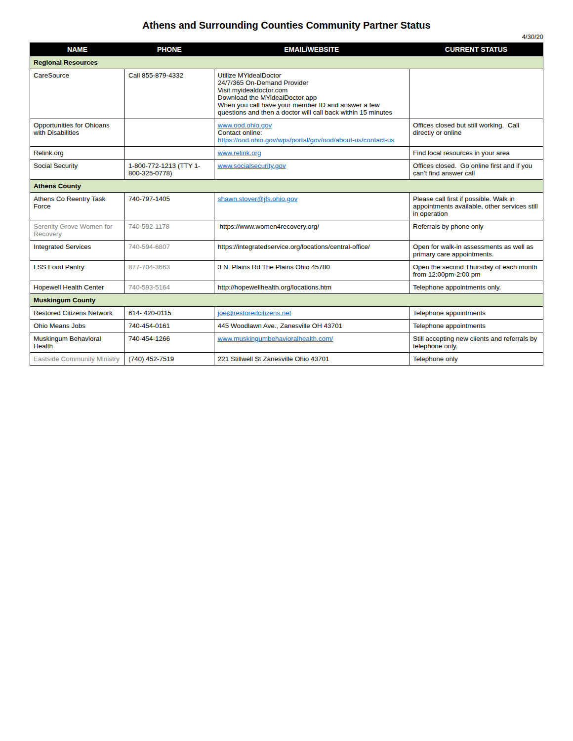Athens and Surrounding Counties Community Partner Status
4/30/20
| NAME | PHONE | EMAIL/WEBSITE | CURRENT STATUS |
| --- | --- | --- | --- |
| Regional Resources |
| CareSource | Call 855-879-4332 | Utilize MYidealDoctor 24/7/365 On-Demand Provider Visit myidealdoctor.com Download the MYidealDoctor app When you call have your member ID and answer a few questions and then a doctor will call back within 15 minutes | |
| Opportunities for Ohioans with Disabilities | | www.ood.ohio.gov Contact online: https://ood.ohio.gov/wps/portal/gov/ood/about-us/contact-us | Offices closed but still working. Call directly or online |
| Relink.org | | www.relink.org | Find local resources in your area |
| Social Security | 1-800-772-1213 (TTY 1-800-325-0778) | www.socialsecurity.gov | Offices closed. Go online first and if you can’t find answer call |
| Athens County |
| Athens Co Reentry Task Force | 740-797-1405 | shawn.stover@jfs.ohio.gov | Please call first if possible. Walk in appointments available, other services still in operation |
| Serenity Grove Women for Recovery | 740-592-1178 | https://www.women4recovery.org/ | Referrals by phone only |
| Integrated Services | 740-594-6807 | https://integratedservice.org/locations/central-office/ | Open for walk-in assessments as well as primary care appointments. |
| LSS Food Pantry | 877-704-3663 | 3 N. Plains Rd The Plains Ohio 45780 | Open the second Thursday of each month from 12:00pm-2:00 pm |
| Hopewell Health Center | 740-593-5164 | http://hopewellhealth.org/locations.htm | Telephone appointments only. |
| Muskingum County |
| Restored Citizens Network | 614- 420-0115 | joe@restoredcitizens.net | Telephone appointments |
| Ohio Means Jobs | 740-454-0161 | 445 Woodlawn Ave., Zanesville OH 43701 | Telephone appointments |
| Muskingum Behavioral Health | 740-454-1266 | www.muskingumbehavioralhealth.com/ | Still accepting new clients and referrals by telephone only. |
| Eastside Community Ministry | (740) 452-7519 | 221 Stillwell St Zanesville Ohio 43701 | Telephone only |